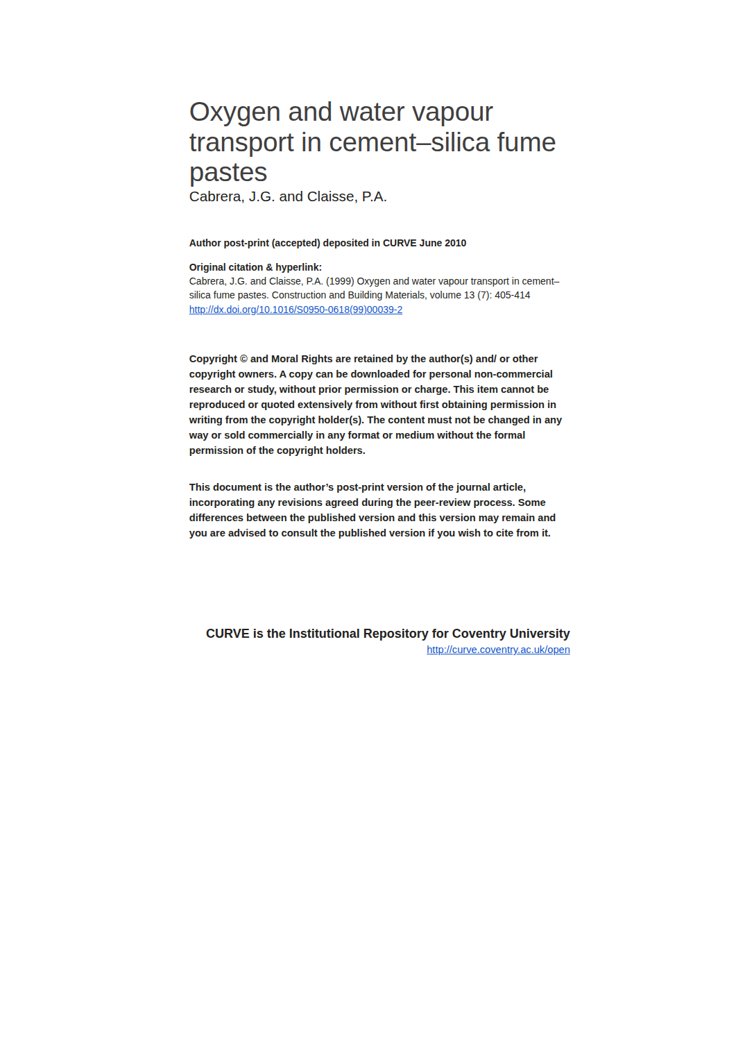Oxygen and water vapour transport in cement–silica fume pastes
Cabrera, J.G. and Claisse, P.A.
Author post-print (accepted) deposited in CURVE June 2010
Original citation & hyperlink:
Cabrera, J.G. and Claisse, P.A. (1999) Oxygen and water vapour transport in cement–silica fume pastes. Construction and Building Materials, volume 13 (7): 405-414
http://dx.doi.org/10.1016/S0950-0618(99)00039-2
Copyright © and Moral Rights are retained by the author(s) and/ or other copyright owners. A copy can be downloaded for personal non-commercial research or study, without prior permission or charge. This item cannot be reproduced or quoted extensively from without first obtaining permission in writing from the copyright holder(s). The content must not be changed in any way or sold commercially in any format or medium without the formal permission of the copyright holders.
This document is the author’s post-print version of the journal article, incorporating any revisions agreed during the peer-review process. Some differences between the published version and this version may remain and you are advised to consult the published version if you wish to cite from it.
CURVE is the Institutional Repository for Coventry University
http://curve.coventry.ac.uk/open